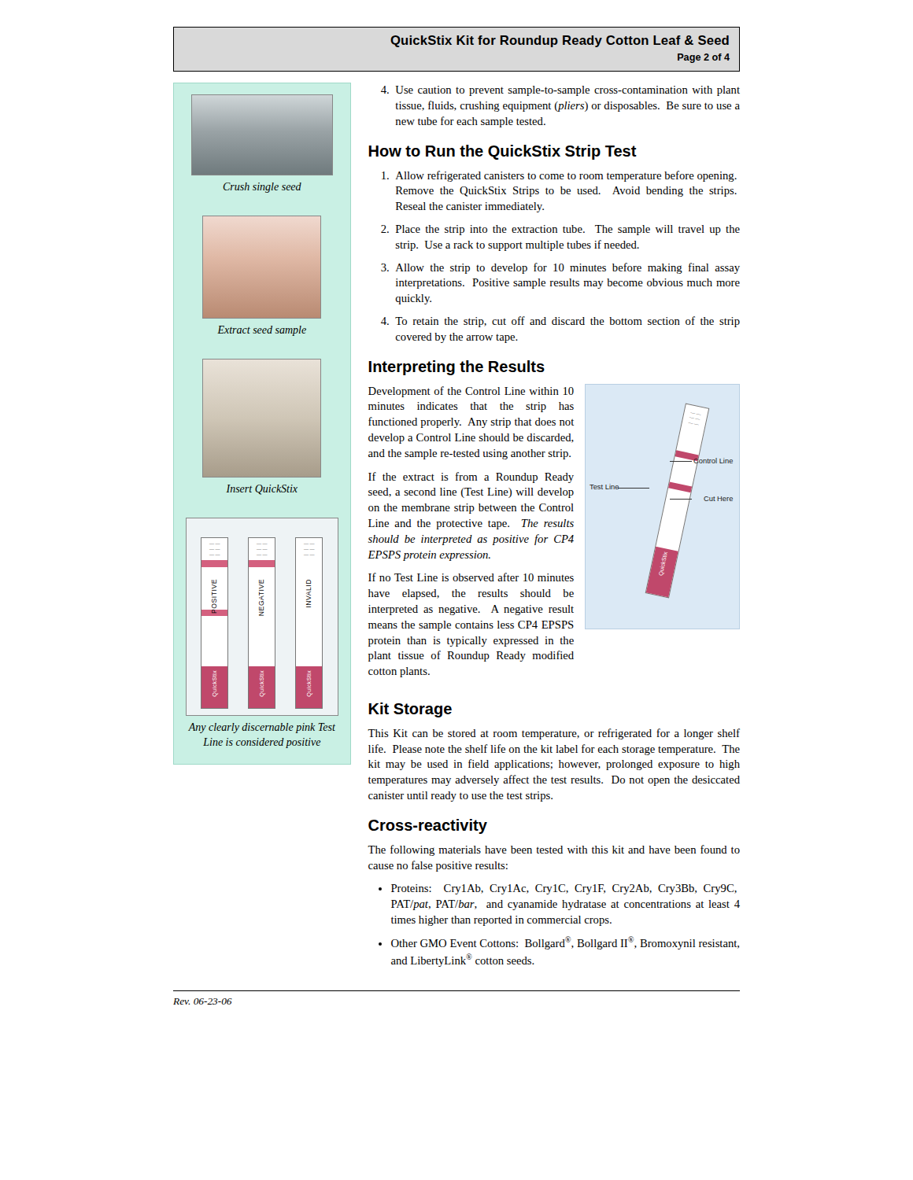QuickStix Kit for Roundup Ready Cotton Leaf & Seed
Page 2 of 4
Crush single seed
Extract seed sample
Insert QuickStix
— —
— —
— —
POSITIVE
QuickStix
— —
— —
— —
NEGATIVE
QuickStix
— —
— —
— —
INVALID
QuickStix
Any clearly discernable pink Test Line is considered positive
Use caution to prevent sample-to-sample cross-contamination with plant tissue, fluids, crushing equipment (pliers) or disposables. Be sure to use a new tube for each sample tested.
How to Run the QuickStix Strip Test
Allow refrigerated canisters to come to room temperature before opening. Remove the QuickStix Strips to be used. Avoid bending the strips. Reseal the canister immediately.
Place the strip into the extraction tube. The sample will travel up the strip. Use a rack to support multiple tubes if needed.
Allow the strip to develop for 10 minutes before making final assay interpretations. Positive sample results may become obvious much more quickly.
To retain the strip, cut off and discard the bottom section of the strip covered by the arrow tape.
Interpreting the Results
Development of the Control Line within 10 minutes indicates that the strip has functioned properly. Any strip that does not develop a Control Line should be discarded, and the sample re-tested using another strip.
If the extract is from a Roundup Ready seed, a second line (Test Line) will develop on the membrane strip between the Control Line and the protective tape. The results should be interpreted as positive for CP4 EPSPS protein expression.
If no Test Line is observed after 10 minutes have elapsed, the results should be interpreted as negative. A negative result means the sample contains less CP4 EPSPS protein than is typically expressed in the plant tissue of Roundup Ready modified cotton plants.
— —
— —
— —
QuickStix
Control Line
Cut Here
Test Line
Kit Storage
This Kit can be stored at room temperature, or refrigerated for a longer shelf life. Please note the shelf life on the kit label for each storage temperature. The kit may be used in field applications; however, prolonged exposure to high temperatures may adversely affect the test results. Do not open the desiccated canister until ready to use the test strips.
Cross-reactivity
The following materials have been tested with this kit and have been found to cause no false positive results:
Proteins: Cry1Ab, Cry1Ac, Cry1C, Cry1F, Cry2Ab, Cry3Bb, Cry9C, PAT/pat, PAT/bar, and cyanamide hydratase at concentrations at least 4 times higher than reported in commercial crops.
Other GMO Event Cottons: Bollgard®, Bollgard II®, Bromoxynil resistant, and LibertyLink® cotton seeds.
Rev. 06-23-06